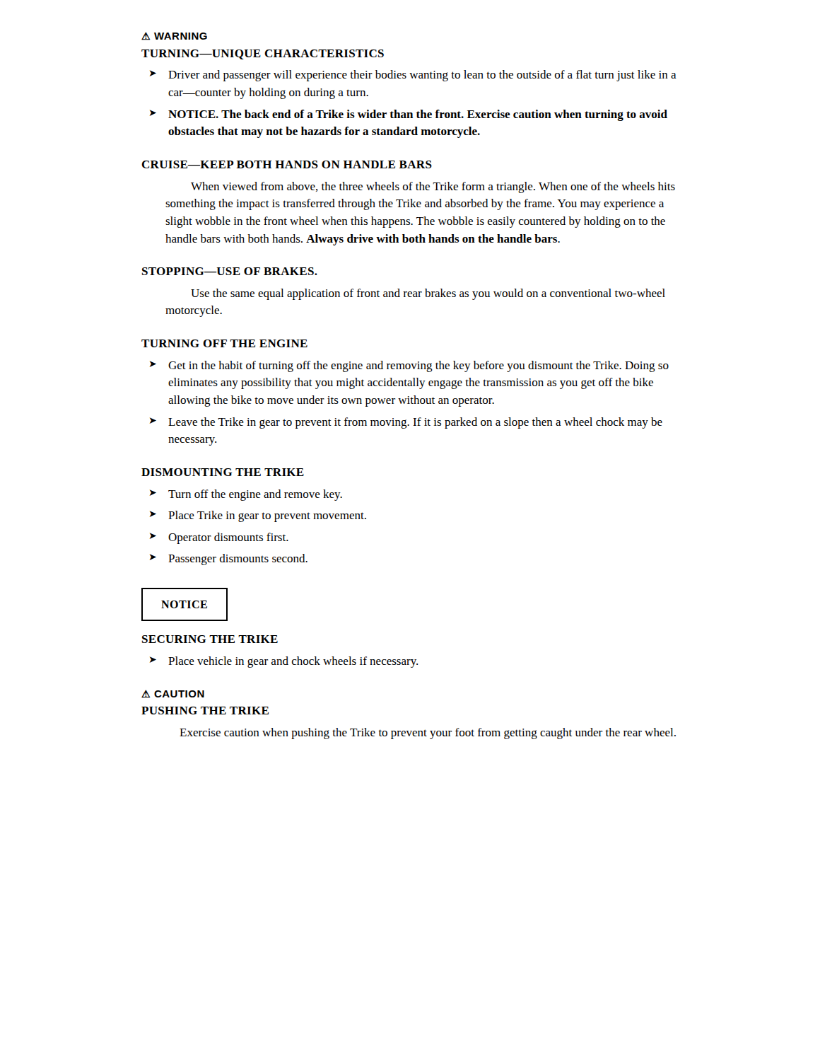WARNING
Turning—Unique Characteristics
Driver and passenger will experience their bodies wanting to lean to the outside of a flat turn just like in a car—counter by holding on during a turn.
NOTICE. The back end of a Trike is wider than the front. Exercise caution when turning to avoid obstacles that may not be hazards for a standard motorcycle.
Cruise—Keep Both Hands on Handle Bars
When viewed from above, the three wheels of the Trike form a triangle. When one of the wheels hits something the impact is transferred through the Trike and absorbed by the frame. You may experience a slight wobble in the front wheel when this happens. The wobble is easily countered by holding on to the handle bars with both hands. Always drive with both hands on the handle bars.
Stopping—Use of Brakes.
Use the same equal application of front and rear brakes as you would on a conventional two-wheel motorcycle.
Turning Off the Engine
Get in the habit of turning off the engine and removing the key before you dismount the Trike. Doing so eliminates any possibility that you might accidentally engage the transmission as you get off the bike allowing the bike to move under its own power without an operator.
Leave the Trike in gear to prevent it from moving. If it is parked on a slope then a wheel chock may be necessary.
Dismounting the Trike
Turn off the engine and remove key.
Place Trike in gear to prevent movement.
Operator dismounts first.
Passenger dismounts second.
NOTICE
Securing the Trike
Place vehicle in gear and chock wheels if necessary.
CAUTION
Pushing the Trike
Exercise caution when pushing the Trike to prevent your foot from getting caught under the rear wheel.